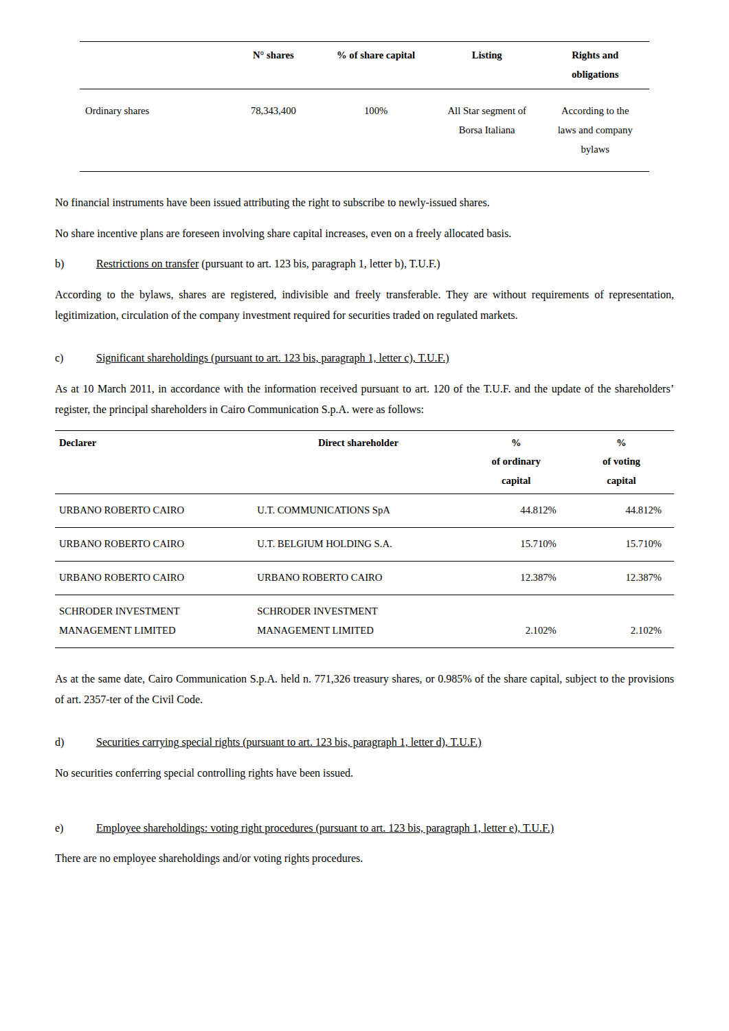| | N° shares | % of share capital | Listing | Rights and obligations |
| --- | --- | --- | --- | --- |
| Ordinary shares | 78,343,400 | 100% | All Star segment of Borsa Italiana | According to the laws and company bylaws |
No financial instruments have been issued attributing the right to subscribe to newly-issued shares.
No share incentive plans are foreseen involving share capital increases, even on a freely allocated basis.
b)
Restrictions on transfer (pursuant to art. 123 bis, paragraph 1, letter b), T.U.F.)
According to the bylaws, shares are registered, indivisible and freely transferable. They are without requirements of representation, legitimization, circulation of the company investment required for securities traded on regulated markets.
c)
Significant shareholdings (pursuant to art. 123 bis, paragraph 1, letter c), T.U.F.)
As at 10 March 2011, in accordance with the information received pursuant to art. 120 of the T.U.F. and the update of the shareholders’ register, the principal shareholders in Cairo Communication S.p.A. were as follows:
| Declarer | Direct shareholder | % of ordinary capital | % of voting capital |
| --- | --- | --- | --- |
| URBANO ROBERTO CAIRO | U.T. COMMUNICATIONS SpA | 44.812% | 44.812% |
| URBANO ROBERTO CAIRO | U.T. BELGIUM HOLDING S.A. | 15.710% | 15.710% |
| URBANO ROBERTO CAIRO | URBANO ROBERTO CAIRO | 12.387% | 12.387% |
| SCHRODER INVESTMENT MANAGEMENT LIMITED | SCHRODER INVESTMENT MANAGEMENT LIMITED | 2.102% | 2.102% |
As at the same date, Cairo Communication S.p.A. held n. 771,326 treasury shares, or 0.985% of the share capital, subject to the provisions of art. 2357-ter of the Civil Code.
d)
Securities carrying special rights (pursuant to art. 123 bis, paragraph 1, letter d), T.U.F.)
No securities conferring special controlling rights have been issued.
e)
Employee shareholdings: voting right procedures (pursuant to art. 123 bis, paragraph 1, letter e), T.U.F.)
There are no employee shareholdings and/or voting rights procedures.